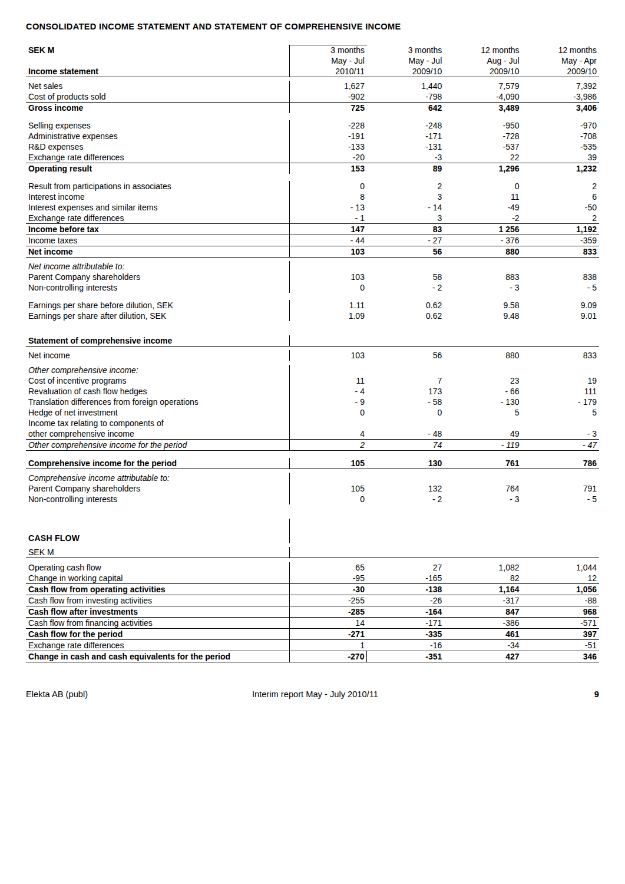CONSOLIDATED INCOME STATEMENT AND STATEMENT OF COMPREHENSIVE INCOME
| SEK M | 3 months | 3 months | 12 months | 12 months |
| --- | --- | --- | --- | --- |
| | May - Jul | May - Jul | Aug - Jul | May - Apr |
| Income statement | 2010/11 | 2009/10 | 2009/10 | 2009/10 |
| Net sales | 1,627 | 1,440 | 7,579 | 7,392 |
| Cost of products sold | -902 | -798 | -4,090 | -3,986 |
| Gross income | 725 | 642 | 3,489 | 3,406 |
| Selling expenses | -228 | -248 | -950 | -970 |
| Administrative expenses | -191 | -171 | -728 | -708 |
| R&D expenses | -133 | -131 | -537 | -535 |
| Exchange rate differences | -20 | -3 | 22 | 39 |
| Operating result | 153 | 89 | 1,296 | 1,232 |
| Result from participations in associates | 0 | 2 | 0 | 2 |
| Interest income | 8 | 3 | 11 | 6 |
| Interest expenses and similar items | - 13 | - 14 | -49 | -50 |
| Exchange rate differences | - 1 | 3 | -2 | 2 |
| Income before tax | 147 | 83 | 1 256 | 1,192 |
| Income taxes | - 44 | - 27 | - 376 | -359 |
| Net income | 103 | 56 | 880 | 833 |
| Net income attributable to: | | | | |
| Parent Company shareholders | 103 | 58 | 883 | 838 |
| Non-controlling interests | 0 | - 2 | - 3 | - 5 |
| Earnings per share before dilution, SEK | 1.11 | 0.62 | 9.58 | 9.09 |
| Earnings per share after dilution, SEK | 1.09 | 0.62 | 9.48 | 9.01 |
| Statement of comprehensive income | | | | |
| Net income | 103 | 56 | 880 | 833 |
| Other comprehensive income: | | | | |
| Cost of incentive programs | 11 | 7 | 23 | 19 |
| Revaluation of cash flow hedges | - 4 | 173 | - 66 | 111 |
| Translation differences from foreign operations | - 9 | - 58 | - 130 | - 179 |
| Hedge of net investment | 0 | 0 | 5 | 5 |
| Income tax relating to components of | | | | |
| other comprehensive income | 4 | - 48 | 49 | - 3 |
| Other comprehensive income for the period | 2 | 74 | - 119 | - 47 |
| Comprehensive income for the period | 105 | 130 | 761 | 786 |
| Comprehensive income attributable to: | | | | |
| Parent Company shareholders | 105 | 132 | 764 | 791 |
| Non-controlling interests | 0 | - 2 | - 3 | - 5 |
| CASH FLOW | | | | |
| SEK M | | | | |
| Operating cash flow | 65 | 27 | 1,082 | 1,044 |
| Change in working capital | -95 | -165 | 82 | 12 |
| Cash flow from operating activities | -30 | -138 | 1,164 | 1,056 |
| Cash flow from investing activities | -255 | -26 | -317 | -88 |
| Cash flow after investments | -285 | -164 | 847 | 968 |
| Cash flow from financing activities | 14 | -171 | -386 | -571 |
| Cash flow for the period | -271 | -335 | 461 | 397 |
| Exchange rate differences | 1 | -16 | -34 | -51 |
| Change in cash and cash equivalents for the period | -270 | -351 | 427 | 346 |
Elekta AB (publ)
Interim report May - July 2010/11
9